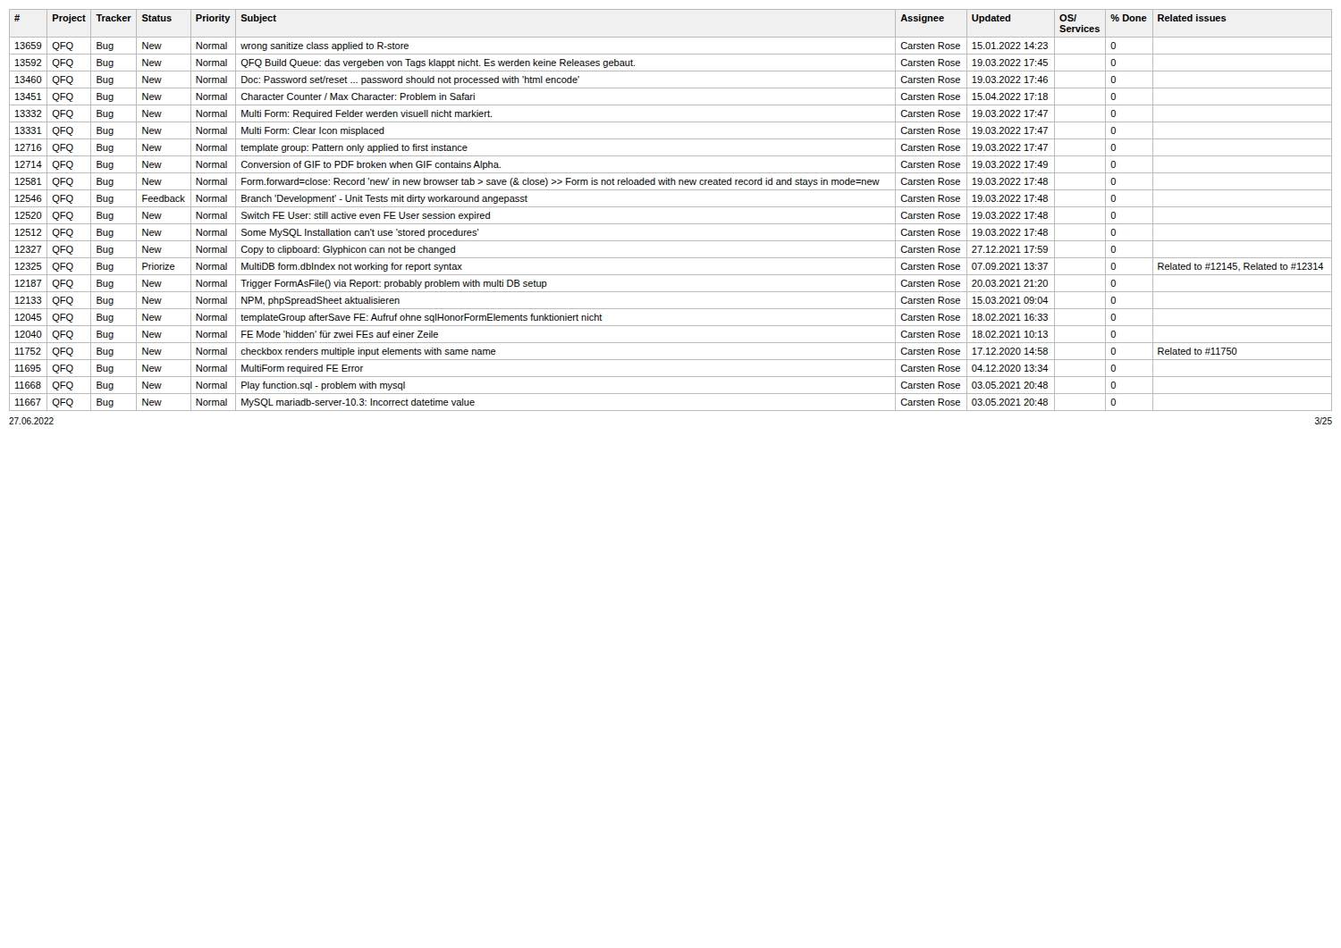| # | Project | Tracker | Status | Priority | Subject | Assignee | Updated | OS/ Services | % Done | Related issues |
| --- | --- | --- | --- | --- | --- | --- | --- | --- | --- | --- |
| 13659 | QFQ | Bug | New | Normal | wrong sanitize class applied to R-store | Carsten Rose | 15.01.2022 14:23 | | 0 | |
| 13592 | QFQ | Bug | New | Normal | QFQ Build Queue: das vergeben von Tags klappt nicht. Es werden keine Releases gebaut. | Carsten Rose | 19.03.2022 17:45 | | 0 | |
| 13460 | QFQ | Bug | New | Normal | Doc: Password set/reset ... password should not processed with 'html encode' | Carsten Rose | 19.03.2022 17:46 | | 0 | |
| 13451 | QFQ | Bug | New | Normal | Character Counter / Max Character: Problem in Safari | Carsten Rose | 15.04.2022 17:18 | | 0 | |
| 13332 | QFQ | Bug | New | Normal | Multi Form: Required Felder werden visuell nicht markiert. | Carsten Rose | 19.03.2022 17:47 | | 0 | |
| 13331 | QFQ | Bug | New | Normal | Multi Form: Clear Icon misplaced | Carsten Rose | 19.03.2022 17:47 | | 0 | |
| 12716 | QFQ | Bug | New | Normal | template group: Pattern only applied to first instance | Carsten Rose | 19.03.2022 17:47 | | 0 | |
| 12714 | QFQ | Bug | New | Normal | Conversion of GIF to PDF broken when GIF contains Alpha. | Carsten Rose | 19.03.2022 17:49 | | 0 | |
| 12581 | QFQ | Bug | New | Normal | Form.forward=close: Record 'new' in new browser tab > save (& close) >> Form is not reloaded with new created record id and stays in mode=new | Carsten Rose | 19.03.2022 17:48 | | 0 | |
| 12546 | QFQ | Bug | Feedback | Normal | Branch 'Development' - Unit Tests mit dirty workaround angepasst | Carsten Rose | 19.03.2022 17:48 | | 0 | |
| 12520 | QFQ | Bug | New | Normal | Switch FE User: still active even FE User session expired | Carsten Rose | 19.03.2022 17:48 | | 0 | |
| 12512 | QFQ | Bug | New | Normal | Some MySQL Installation can't use 'stored procedures' | Carsten Rose | 19.03.2022 17:48 | | 0 | |
| 12327 | QFQ | Bug | New | Normal | Copy to clipboard: Glyphicon can not be changed | Carsten Rose | 27.12.2021 17:59 | | 0 | |
| 12325 | QFQ | Bug | Priorize | Normal | MultiDB form.dbIndex not working for report syntax | Carsten Rose | 07.09.2021 13:37 | | 0 | Related to #12145, Related to #12314 |
| 12187 | QFQ | Bug | New | Normal | Trigger FormAsFile() via Report: probably problem with multi DB setup | Carsten Rose | 20.03.2021 21:20 | | 0 | |
| 12133 | QFQ | Bug | New | Normal | NPM, phpSpreadSheet aktualisieren | Carsten Rose | 15.03.2021 09:04 | | 0 | |
| 12045 | QFQ | Bug | New | Normal | templateGroup afterSave FE: Aufruf ohne sqlHonorFormElements funktioniert nicht | Carsten Rose | 18.02.2021 16:33 | | 0 | |
| 12040 | QFQ | Bug | New | Normal | FE Mode 'hidden' für zwei FEs auf einer Zeile | Carsten Rose | 18.02.2021 10:13 | | 0 | |
| 11752 | QFQ | Bug | New | Normal | checkbox renders multiple input elements with same name | Carsten Rose | 17.12.2020 14:58 | | 0 | Related to #11750 |
| 11695 | QFQ | Bug | New | Normal | MultiForm required FE Error | Carsten Rose | 04.12.2020 13:34 | | 0 | |
| 11668 | QFQ | Bug | New | Normal | Play function.sql - problem with mysql | Carsten Rose | 03.05.2021 20:48 | | 0 | |
| 11667 | QFQ | Bug | New | Normal | MySQL mariadb-server-10.3: Incorrect datetime value | Carsten Rose | 03.05.2021 20:48 | | 0 | |
27.06.2022 3/25